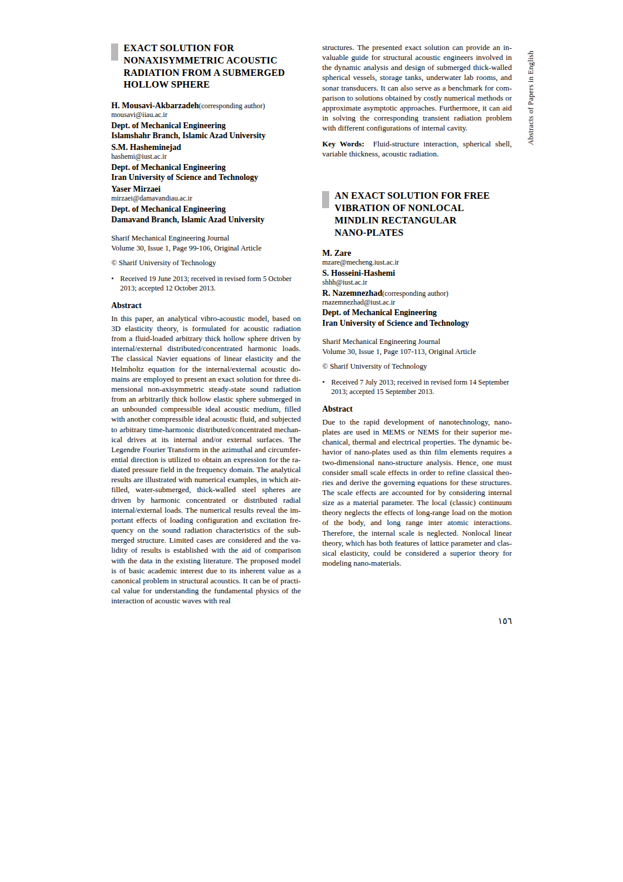Abstracts of Papers in English
EXACT SOLUTION FOR
NONAXISYMMETRIC ACOUSTIC
RADIATION FROM A SUBMERGED
HOLLOW SPHERE
H. Mousavi-Akbarzadeh(corresponding author)
mousavi@iiau.ac.ir
Dept. of Mechanical Engineering
Islamshahr Branch, Islamic Azad University
S.M. Hasheminejad
hashemi@iust.ac.ir
Dept. of Mechanical Engineering
Iran University of Science and Technology
Yaser Mirzaei
mirzaei@damavandiau.ac.ir
Dept. of Mechanical Engineering
Damavand Branch, Islamic Azad University
Sharif Mechanical Engineering Journal
Volume 30, Issue 1, Page 99-106, Original Article
© Sharif University of Technology
Received 19 June 2013; received in revised form 5 October 2013; accepted 12 October 2013.
Abstract
In this paper, an analytical vibro-acoustic model, based on 3D elasticity theory, is formulated for acoustic radiation from a fluid-loaded arbitrary thick hollow sphere driven by internal/external distributed/concentrated harmonic loads. The classical Navier equations of linear elasticity and the Helmholtz equation for the internal/external acoustic domains are employed to present an exact solution for three dimensional non-axisymmetric steady-state sound radiation from an arbitrarily thick hollow elastic sphere submerged in an unbounded compressible ideal acoustic medium, filled with another compressible ideal acoustic fluid, and subjected to arbitrary time-harmonic distributed/concentrated mechanical drives at its internal and/or external surfaces. The Legendre Fourier Transform in the azimuthal and circumferential direction is utilized to obtain an expression for the radiated pressure field in the frequency domain. The analytical results are illustrated with numerical examples, in which air-filled, water-submerged, thick-walled steel spheres are driven by harmonic concentrated or distributed radial internal/external loads. The numerical results reveal the important effects of loading configuration and excitation frequency on the sound radiation characteristics of the submerged structure. Limited cases are considered and the validity of results is established with the aid of comparison with the data in the existing literature. The proposed model is of basic academic interest due to its inherent value as a canonical problem in structural acoustics. It can be of practical value for understanding the fundamental physics of the interaction of acoustic waves with real
structures. The presented exact solution can provide an invaluable guide for structural acoustic engineers involved in the dynamic analysis and design of submerged thick-walled spherical vessels, storage tanks, underwater lab rooms, and sonar transducers. It can also serve as a benchmark for comparison to solutions obtained by costly numerical methods or approximate asymptotic approaches. Furthermore, it can aid in solving the corresponding transient radiation problem with different configurations of internal cavity.
Key Words: Fluid-structure interaction, spherical shell, variable thickness, acoustic radiation.
AN EXACT SOLUTION FOR FREE
VIBRATION OF NONLOCAL
MINDLIN RECTANGULAR
NANO-PLATES
M. Zare
mzare@mecheng.iust.ac.ir
S. Hosseini-Hashemi
shhh@iust.ac.ir
R. Nazemnezhad(corresponding author)
rnazemnezhad@iust.ac.ir
Dept. of Mechanical Engineering
Iran University of Science and Technology
Sharif Mechanical Engineering Journal
Volume 30, Issue 1, Page 107-113, Original Article
© Sharif University of Technology
Received 7 July 2013; received in revised form 14 September 2013; accepted 15 September 2013.
Abstract
Due to the rapid development of nanotechnology, nano-plates are used in MEMS or NEMS for their superior mechanical, thermal and electrical properties. The dynamic behavior of nano-plates used as thin film elements requires a two-dimensional nano-structure analysis. Hence, one must consider small scale effects in order to refine classical theories and derive the governing equations for these structures. The scale effects are accounted for by considering internal size as a material parameter. The local (classic) continuum theory neglects the effects of long-range load on the motion of the body, and long range inter atomic interactions. Therefore, the internal scale is neglected. Nonlocal linear theory, which has both features of lattice parameter and classical elasticity, could be considered a superior theory for modeling nano-materials.
١٥٦